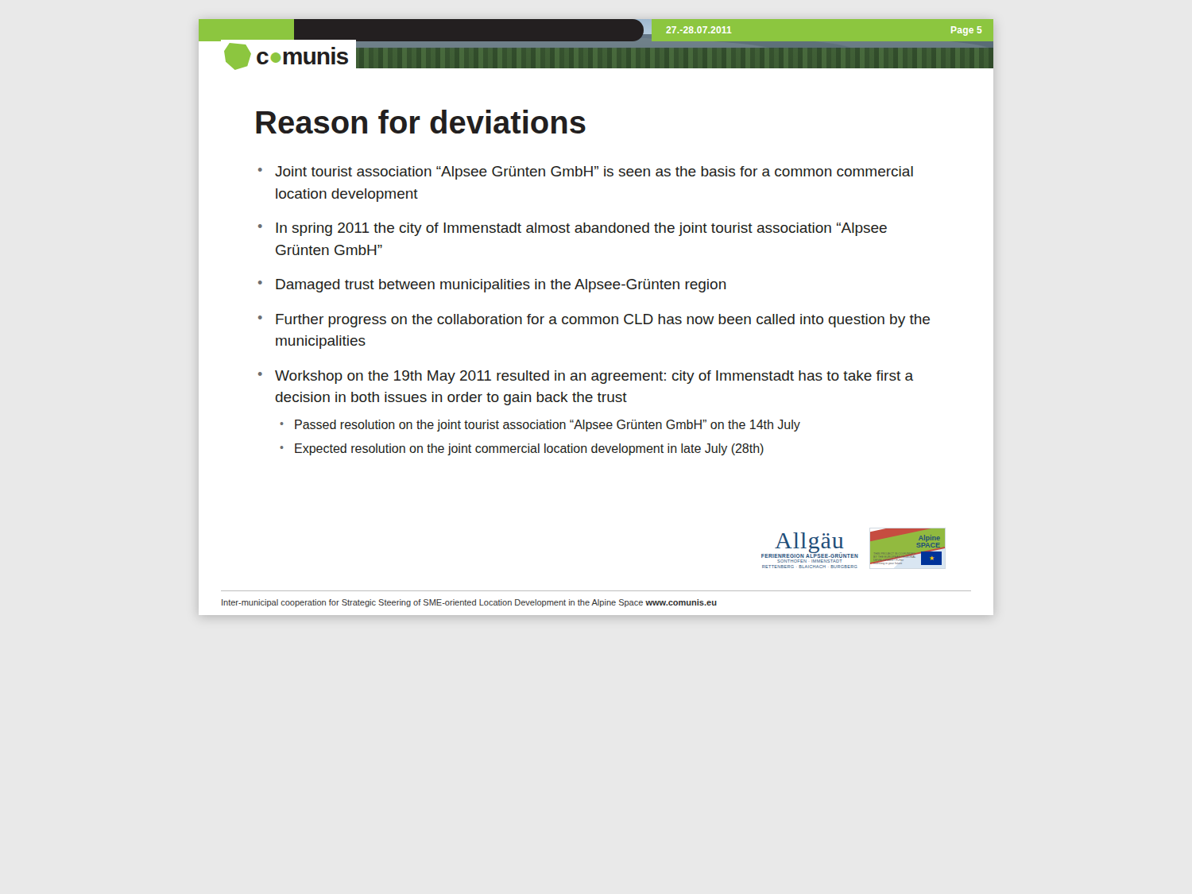27.-28.07.2011 Page 5
c●munis
Reason for deviations
Joint tourist association “Alpsee Grünten GmbH” is seen as the basis for a common commercial location development
In spring 2011 the city of Immenstadt almost abandoned the joint tourist association “Alpsee Grünten GmbH”
Damaged trust between municipalities in the Alpsee-Grünten region
Further progress on the collaboration for a common CLD has now been called into question by the municipalities
Workshop on the 19th May 2011 resulted in an agreement: city of Immenstadt has to take first a decision in both issues in order to gain back the trust
Passed resolution on the joint tourist association “Alpsee Grünten GmbH” on the 14th July
Expected resolution on the joint commercial location development in late July (28th)
Allgäu
FERIENREGION ALPSEE-GRÜNTEN
SONTHOFEN · IMMENSTADT
RETTENBERG · BLAICHACH · BURGBERG
Alpine
SPACE
THIS PROJECT IS CO-FUNDED BY THE EUROPEAN REGIONAL DEVELOPMENT FUND
investing in your future
Inter-municipal cooperation for Strategic Steering of SME-oriented Location Development in the Alpine Space www.comunis.eu